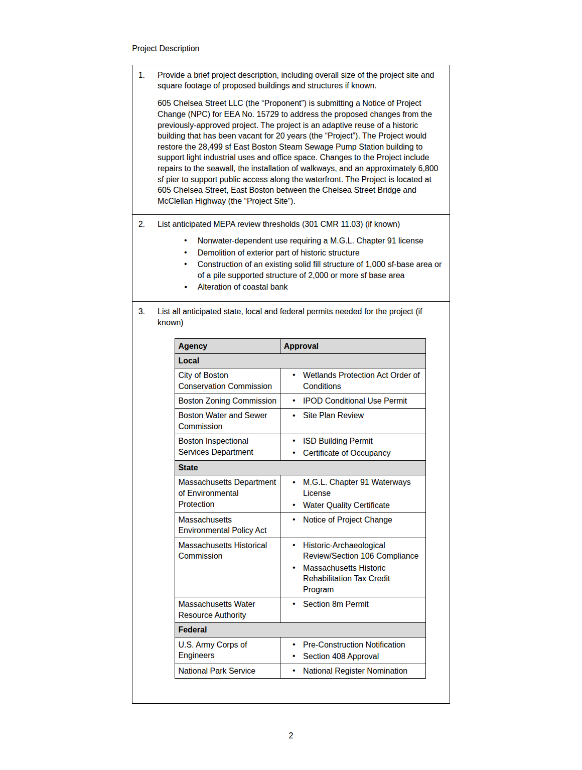Project Description
| 1. Provide a brief project description, including overall size of the project site and square footage of proposed buildings and structures if known. 605 Chelsea Street LLC (the “Proponent”) is submitting a Notice of Project Change (NPC) for EEA No. 15729 to address the proposed changes from the previously-approved project. The project is an adaptive reuse of a historic building that has been vacant for 20 years (the “Project”). The Project would restore the 28,499 sf East Boston Steam Sewage Pump Station building to support light industrial uses and office space. Changes to the Project include repairs to the seawall, the installation of walkways, and an approximately 6,800 sf pier to support public access along the waterfront. The Project is located at 605 Chelsea Street, East Boston between the Chelsea Street Bridge and McClellan Highway (the “Project Site”). |
| 2. List anticipated MEPA review thresholds (301 CMR 11.03) (if known) Nonwater-dependent use requiring a M.G.L. Chapter 91 license Demolition of exterior part of historic structure Construction of an existing solid fill structure of 1,000 sf-base area or of a pile supported structure of 2,000 or more sf base area Alteration of coastal bank |
| 3. List all anticipated state, local and federal permits needed for the project (if known) / Agency / Approval / / --- / --- / / Local / / City of Boston Conservation Commission / Wetlands Protection Act Order of Conditions / / Boston Zoning Commission / IPOD Conditional Use Permit / / Boston Water and Sewer Commission / Site Plan Review / / Boston Inspectional Services Department / ISD Building Permit Certificate of Occupancy / / State / / Massachusetts Department of Environmental Protection / M.G.L. Chapter 91 Waterways License Water Quality Certificate / / Massachusetts Environmental Policy Act / Notice of Project Change / / Massachusetts Historical Commission / Historic-Archaeological Review/Section 106 Compliance Massachusetts Historic Rehabilitation Tax Credit Program / / Massachusetts Water Resource Authority / Section 8m Permit / / Federal / / U.S. Army Corps of Engineers / Pre-Construction Notification Section 408 Approval / / National Park Service / National Register Nomination / |
2